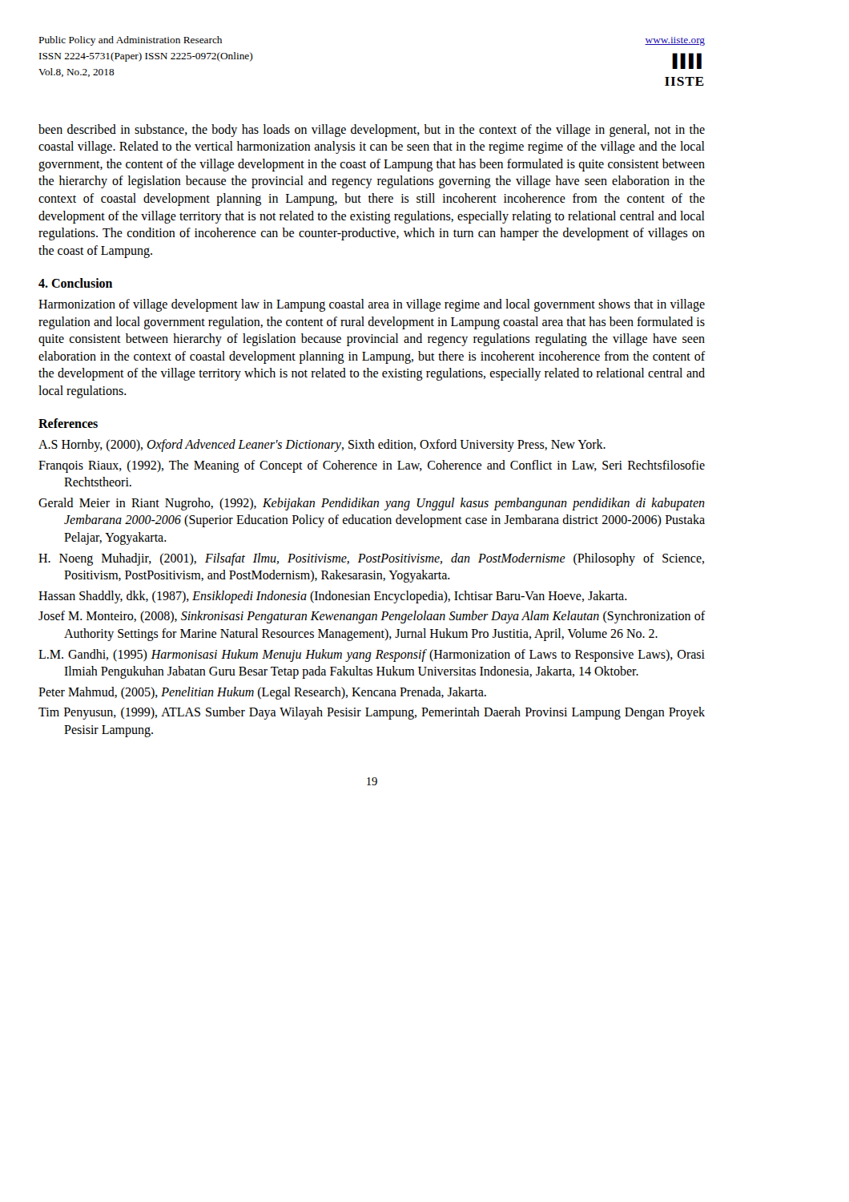Public Policy and Administration Research
ISSN 2224-5731(Paper) ISSN 2225-0972(Online)
Vol.8, No.2, 2018
www.iiste.org
▌▌▌▌
IISTE
been described in substance, the body has loads on village development, but in the context of the village in general, not in the coastal village. Related to the vertical harmonization analysis it can be seen that in the regime regime of the village and the local government, the content of the village development in the coast of Lampung that has been formulated is quite consistent between the hierarchy of legislation because the provincial and regency regulations governing the village have seen elaboration in the context of coastal development planning in Lampung, but there is still incoherent incoherence from the content of the development of the village territory that is not related to the existing regulations, especially relating to relational central and local regulations. The condition of incoherence can be counter-productive, which in turn can hamper the development of villages on the coast of Lampung.
4. Conclusion
Harmonization of village development law in Lampung coastal area in village regime and local government shows that in village regulation and local government regulation, the content of rural development in Lampung coastal area that has been formulated is quite consistent between hierarchy of legislation because provincial and regency regulations regulating the village have seen elaboration in the context of coastal development planning in Lampung, but there is incoherent incoherence from the content of the development of the village territory which is not related to the existing regulations, especially related to relational central and local regulations.
References
A.S Hornby, (2000), Oxford Advenced Leaner's Dictionary, Sixth edition, Oxford University Press, New York.
Franqois Riaux, (1992), The Meaning of Concept of Coherence in Law, Coherence and Conflict in Law, Seri Rechtsfilosofie Rechtstheori.
Gerald Meier in Riant Nugroho, (1992), Kebijakan Pendidikan yang Unggul kasus pembangunan pendidikan di kabupaten Jembarana 2000-2006 (Superior Education Policy of education development case in Jembarana district 2000-2006) Pustaka Pelajar, Yogyakarta.
H. Noeng Muhadjir, (2001), Filsafat Ilmu, Positivisme, PostPositivisme, dan PostModernisme (Philosophy of Science, Positivism, PostPositivism, and PostModernism), Rakesarasin, Yogyakarta.
Hassan Shaddly, dkk, (1987), Ensiklopedi Indonesia (Indonesian Encyclopedia), Ichtisar Baru-Van Hoeve, Jakarta.
Josef M. Monteiro, (2008), Sinkronisasi Pengaturan Kewenangan Pengelolaan Sumber Daya Alam Kelautan (Synchronization of Authority Settings for Marine Natural Resources Management), Jurnal Hukum Pro Justitia, April, Volume 26 No. 2.
L.M. Gandhi, (1995) Harmonisasi Hukum Menuju Hukum yang Responsif (Harmonization of Laws to Responsive Laws), Orasi Ilmiah Pengukuhan Jabatan Guru Besar Tetap pada Fakultas Hukum Universitas Indonesia, Jakarta, 14 Oktober.
Peter Mahmud, (2005), Penelitian Hukum (Legal Research), Kencana Prenada, Jakarta.
Tim Penyusun, (1999), ATLAS Sumber Daya Wilayah Pesisir Lampung, Pemerintah Daerah Provinsi Lampung Dengan Proyek Pesisir Lampung.
19